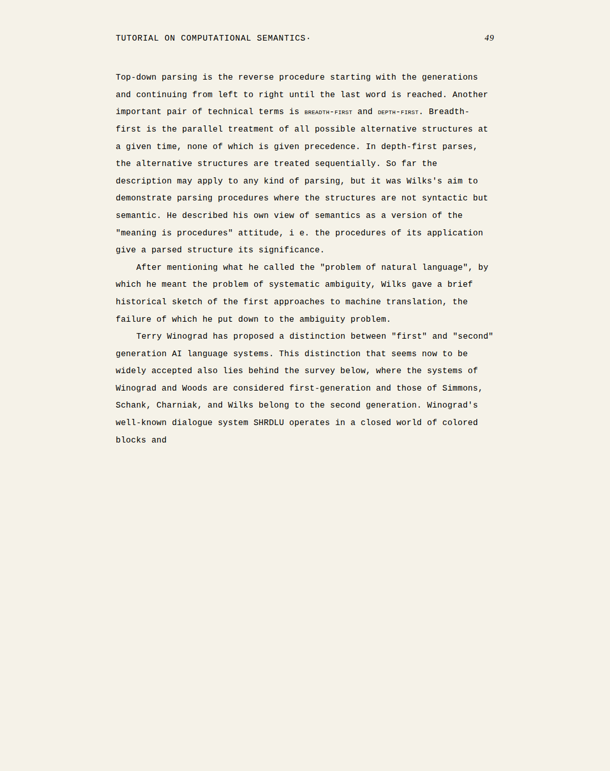Tutorial on Computational Semantics· 49
Top-down parsing is the reverse procedure starting with the generations and continuing from left to right until the last word is reached. Another important pair of technical terms is BREADTH-FIRST and DEPTH-FIRST. Breadth-first is the parallel treatment of all possible alternative structures at a given time, none of which is given precedence. In depth-first parses, the alternative structures are treated sequentially. So far the description may apply to any kind of parsing, but it was Wilks's aim to demonstrate parsing procedures where the structures are not syntactic but semantic. He described his own view of semantics as a version of the "meaning is procedures" attitude, i e. the procedures of its application give a parsed structure its significance.
After mentioning what he called the "problem of natural language", by which he meant the problem of systematic ambiguity, Wilks gave a brief historical sketch of the first approaches to machine translation, the failure of which he put down to the ambiguity problem.
Terry Winograd has proposed a distinction between "first" and "second" generation AI language systems. This distinction that seems now to be widely accepted also lies behind the survey below, where the systems of Winograd and Woods are considered first-generation and those of Simmons, Schank, Charniak, and Wilks belong to the second generation. Winograd's well-known dialogue system SHRDLU operates in a closed world of colored blocks and